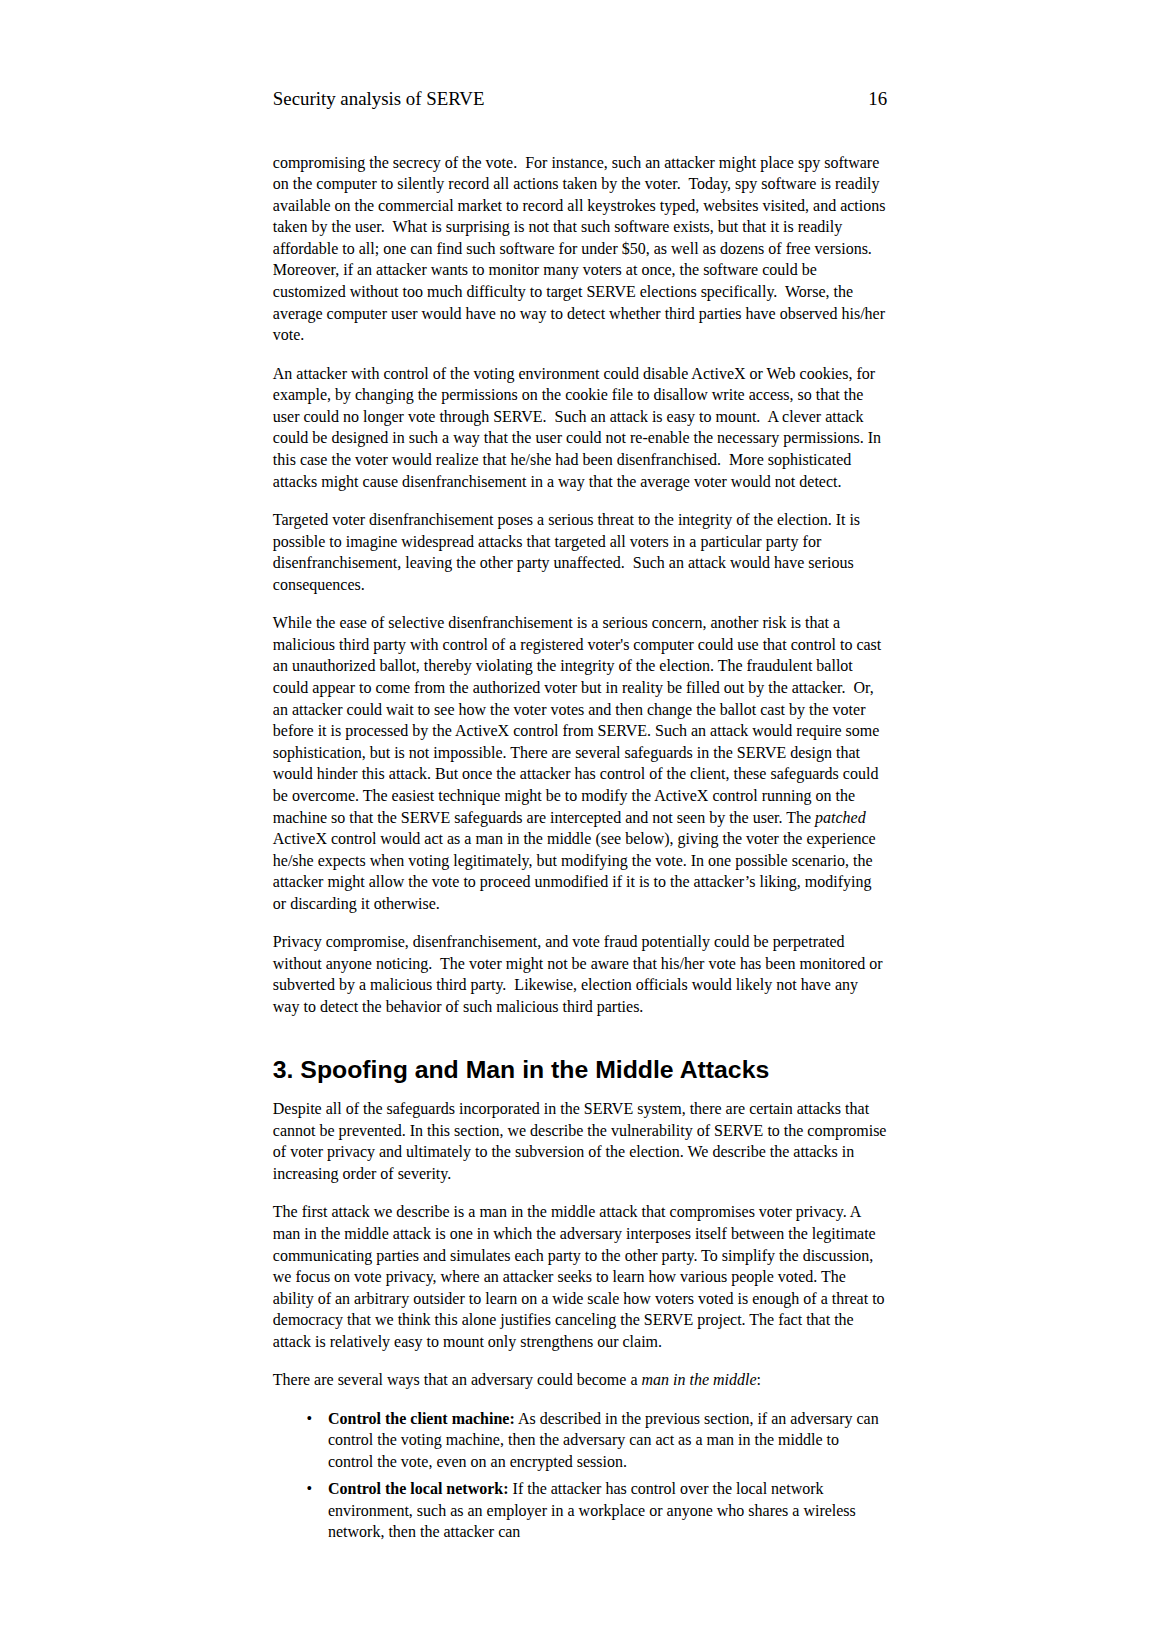Security analysis of SERVE 16
compromising the secrecy of the vote. For instance, such an attacker might place spy software on the computer to silently record all actions taken by the voter. Today, spy software is readily available on the commercial market to record all keystrokes typed, websites visited, and actions taken by the user. What is surprising is not that such software exists, but that it is readily affordable to all; one can find such software for under $50, as well as dozens of free versions. Moreover, if an attacker wants to monitor many voters at once, the software could be customized without too much difficulty to target SERVE elections specifically. Worse, the average computer user would have no way to detect whether third parties have observed his/her vote.
An attacker with control of the voting environment could disable ActiveX or Web cookies, for example, by changing the permissions on the cookie file to disallow write access, so that the user could no longer vote through SERVE. Such an attack is easy to mount. A clever attack could be designed in such a way that the user could not re-enable the necessary permissions. In this case the voter would realize that he/she had been disenfranchised. More sophisticated attacks might cause disenfranchisement in a way that the average voter would not detect.
Targeted voter disenfranchisement poses a serious threat to the integrity of the election. It is possible to imagine widespread attacks that targeted all voters in a particular party for disenfranchisement, leaving the other party unaffected. Such an attack would have serious consequences.
While the ease of selective disenfranchisement is a serious concern, another risk is that a malicious third party with control of a registered voter's computer could use that control to cast an unauthorized ballot, thereby violating the integrity of the election. The fraudulent ballot could appear to come from the authorized voter but in reality be filled out by the attacker. Or, an attacker could wait to see how the voter votes and then change the ballot cast by the voter before it is processed by the ActiveX control from SERVE. Such an attack would require some sophistication, but is not impossible. There are several safeguards in the SERVE design that would hinder this attack. But once the attacker has control of the client, these safeguards could be overcome. The easiest technique might be to modify the ActiveX control running on the machine so that the SERVE safeguards are intercepted and not seen by the user. The patched ActiveX control would act as a man in the middle (see below), giving the voter the experience he/she expects when voting legitimately, but modifying the vote. In one possible scenario, the attacker might allow the vote to proceed unmodified if it is to the attacker’s liking, modifying or discarding it otherwise.
Privacy compromise, disenfranchisement, and vote fraud potentially could be perpetrated without anyone noticing. The voter might not be aware that his/her vote has been monitored or subverted by a malicious third party. Likewise, election officials would likely not have any way to detect the behavior of such malicious third parties.
3. Spoofing and Man in the Middle Attacks
Despite all of the safeguards incorporated in the SERVE system, there are certain attacks that cannot be prevented. In this section, we describe the vulnerability of SERVE to the compromise of voter privacy and ultimately to the subversion of the election. We describe the attacks in increasing order of severity.
The first attack we describe is a man in the middle attack that compromises voter privacy. A man in the middle attack is one in which the adversary interposes itself between the legitimate communicating parties and simulates each party to the other party. To simplify the discussion, we focus on vote privacy, where an attacker seeks to learn how various people voted. The ability of an arbitrary outsider to learn on a wide scale how voters voted is enough of a threat to democracy that we think this alone justifies canceling the SERVE project. The fact that the attack is relatively easy to mount only strengthens our claim.
There are several ways that an adversary could become a man in the middle:
Control the client machine: As described in the previous section, if an adversary can control the voting machine, then the adversary can act as a man in the middle to control the vote, even on an encrypted session.
Control the local network: If the attacker has control over the local network environment, such as an employer in a workplace or anyone who shares a wireless network, then the attacker can